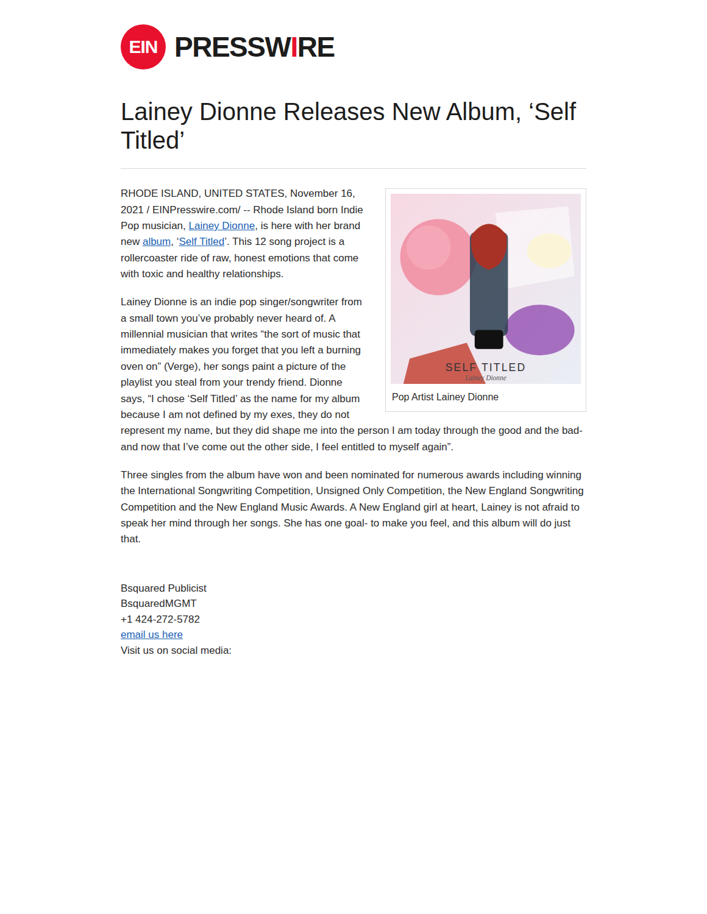EIN
PRESSW IRE
Lainey Dionne Releases New Album, ‘Self Titled’
Pop Artist Lainey Dionne
RHODE ISLAND, UNITED STATES, November 16, 2021 / EINPresswire.com/ -- Rhode Island born Indie Pop musician, Lainey Dionne, is here with her brand new album, ‘Self Titled’. This 12 song project is a rollercoaster ride of raw, honest emotions that come with toxic and healthy relationships.
Lainey Dionne is an indie pop singer/songwriter from a small town you’ve probably never heard of. A millennial musician that writes “the sort of music that immediately makes you forget that you left a burning oven on” (Verge), her songs paint a picture of the playlist you steal from your trendy friend. Dionne says, “I chose ‘Self Titled’ as the name for my album because I am not defined by my exes, they do not represent my name, but they did shape me into the person I am today through the good and the bad- and now that I’ve come out the other side, I feel entitled to myself again”.
Three singles from the album have won and been nominated for numerous awards including winning the International Songwriting Competition, Unsigned Only Competition, the New England Songwriting Competition and the New England Music Awards. A New England girl at heart, Lainey is not afraid to speak her mind through her songs. She has one goal- to make you feel, and this album will do just that.
Bsquared Publicist
BsquaredMGMT
+1 424-272-5782
email us here
Visit us on social media: